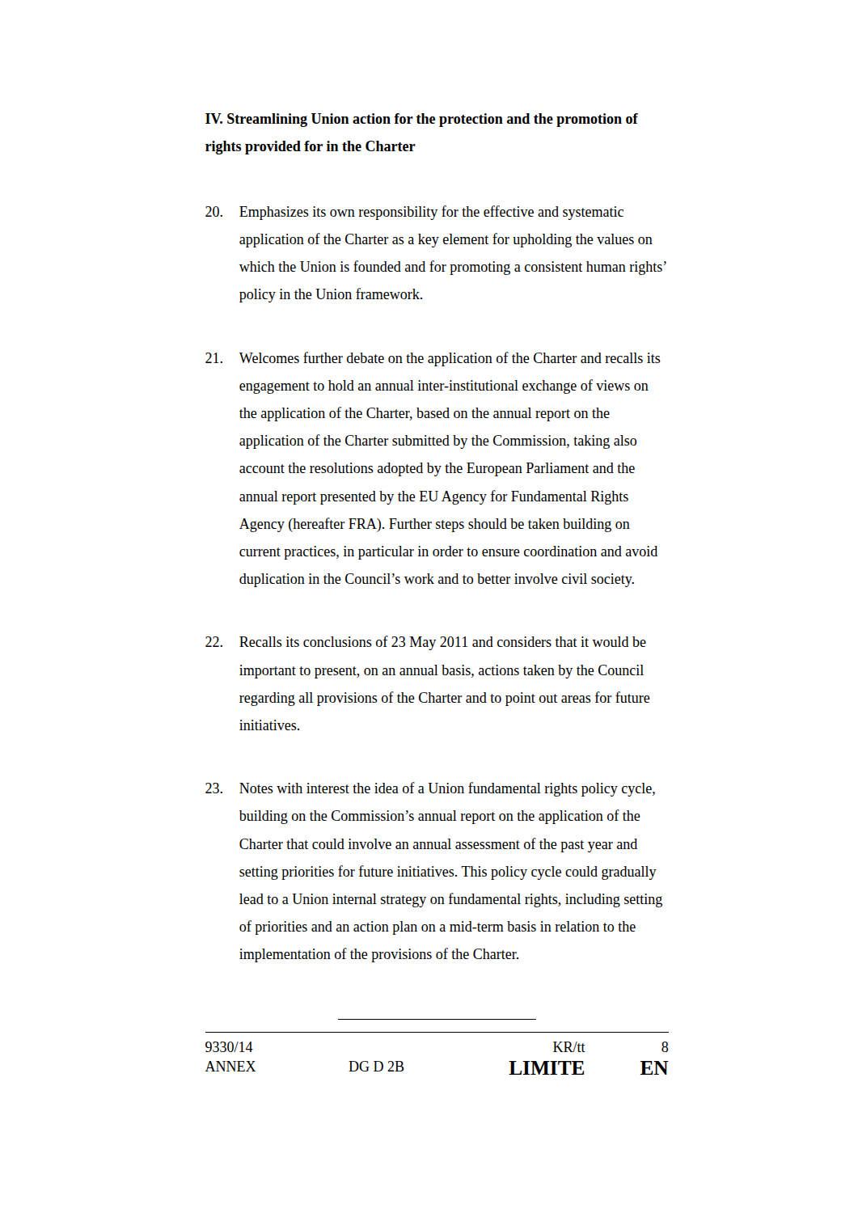IV. Streamlining Union action for the protection and the promotion of rights provided for in the Charter
20. Emphasizes its own responsibility for the effective and systematic application of the Charter as a key element for upholding the values on which the Union is founded and for promoting a consistent human rights’ policy in the Union framework.
21. Welcomes further debate on the application of the Charter and recalls its engagement to hold an annual inter-institutional exchange of views on the application of the Charter, based on the annual report on the application of the Charter submitted by the Commission, taking also account the resolutions adopted by the European Parliament and the annual report presented by the EU Agency for Fundamental Rights Agency (hereafter FRA). Further steps should be taken building on current practices, in particular in order to ensure coordination and avoid duplication in the Council’s work and to better involve civil society.
22. Recalls its conclusions of 23 May 2011 and considers that it would be important to present, on an annual basis, actions taken by the Council regarding all provisions of the Charter and to point out areas for future initiatives.
23. Notes with interest the idea of a Union fundamental rights policy cycle, building on the Commission’s annual report on the application of the Charter that could involve an annual assessment of the past year and setting priorities for future initiatives. This policy cycle could gradually lead to a Union internal strategy on fundamental rights, including setting of priorities and an action plan on a mid-term basis in relation to the implementation of the provisions of the Charter.
| 9330/14 | | KR/tt | 8 |
| ANNEX | DG D 2B | LIMITE | EN |